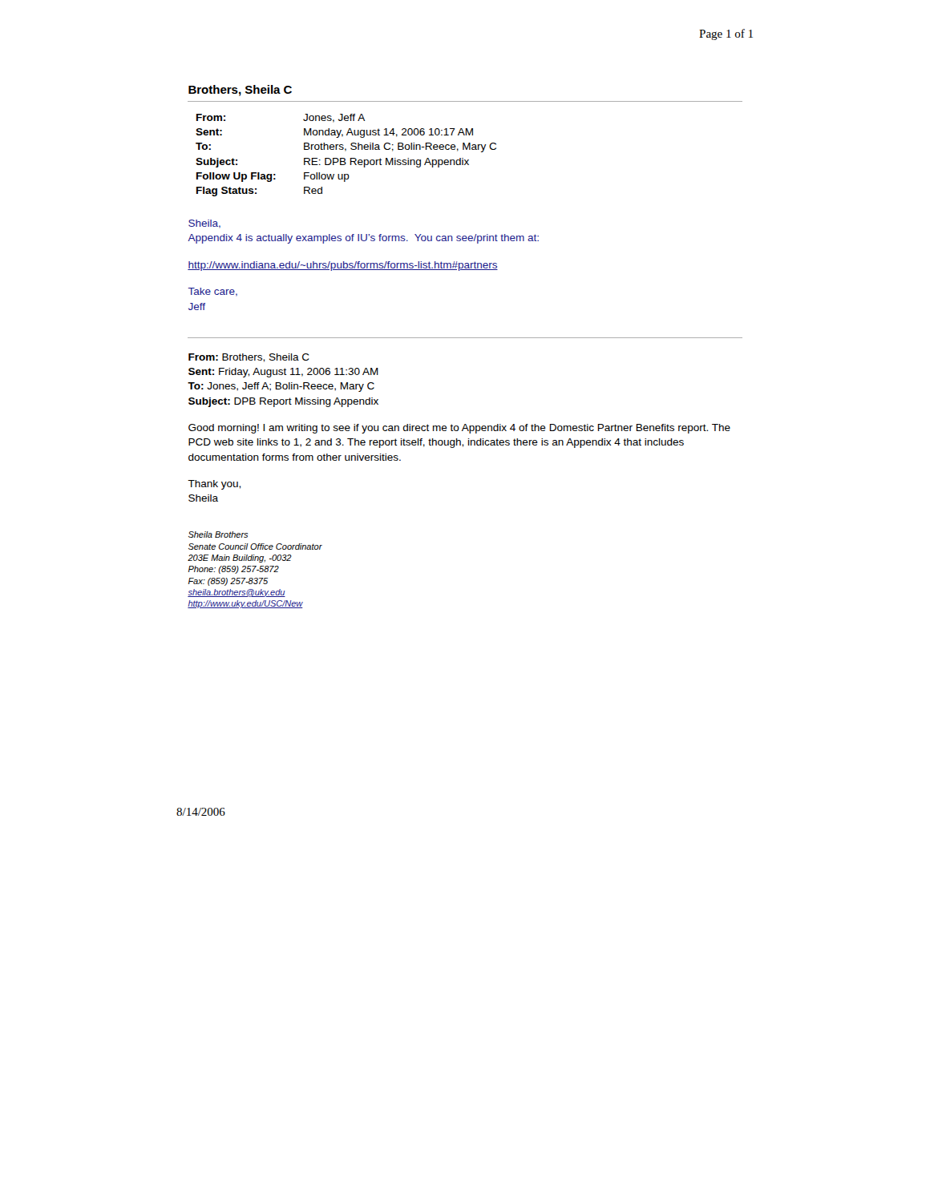Page 1 of 1
Brothers, Sheila C
| From: | Jones, Jeff A |
| Sent: | Monday, August 14, 2006 10:17 AM |
| To: | Brothers, Sheila C; Bolin-Reece, Mary C |
| Subject: | RE: DPB Report Missing Appendix |
| Follow Up Flag: | Follow up |
| Flag Status: | Red |
Sheila,
Appendix 4 is actually examples of IU’s forms. You can see/print them at:
http://www.indiana.edu/~uhrs/pubs/forms/forms-list.htm#partners
Take care,
Jeff
From: Brothers, Sheila C
Sent: Friday, August 11, 2006 11:30 AM
To: Jones, Jeff A; Bolin-Reece, Mary C
Subject: DPB Report Missing Appendix
Good morning! I am writing to see if you can direct me to Appendix 4 of the Domestic Partner Benefits report. The PCD web site links to 1, 2 and 3. The report itself, though, indicates there is an Appendix 4 that includes documentation forms from other universities.
Thank you,
Sheila
Sheila Brothers
Senate Council Office Coordinator
203E Main Building, -0032
Phone: (859) 257-5872
Fax: (859) 257-8375
sheila.brothers@uky.edu
http://www.uky.edu/USC/New
8/14/2006